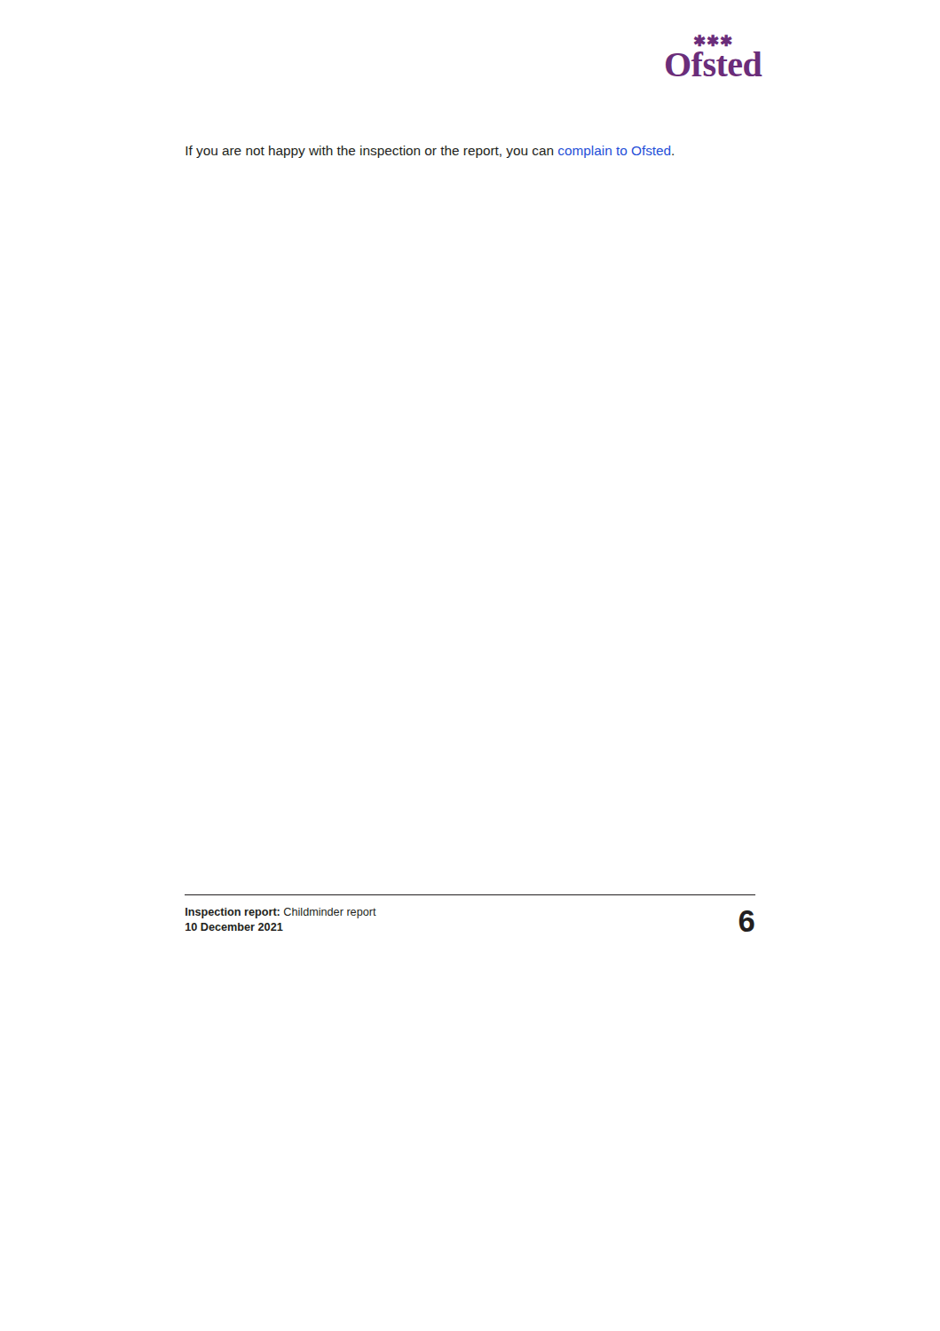✱✱✱
Ofsted
If you are not happy with the inspection or the report, you can complain to Ofsted.
Inspection report: Childminder report
10 December 2021
6